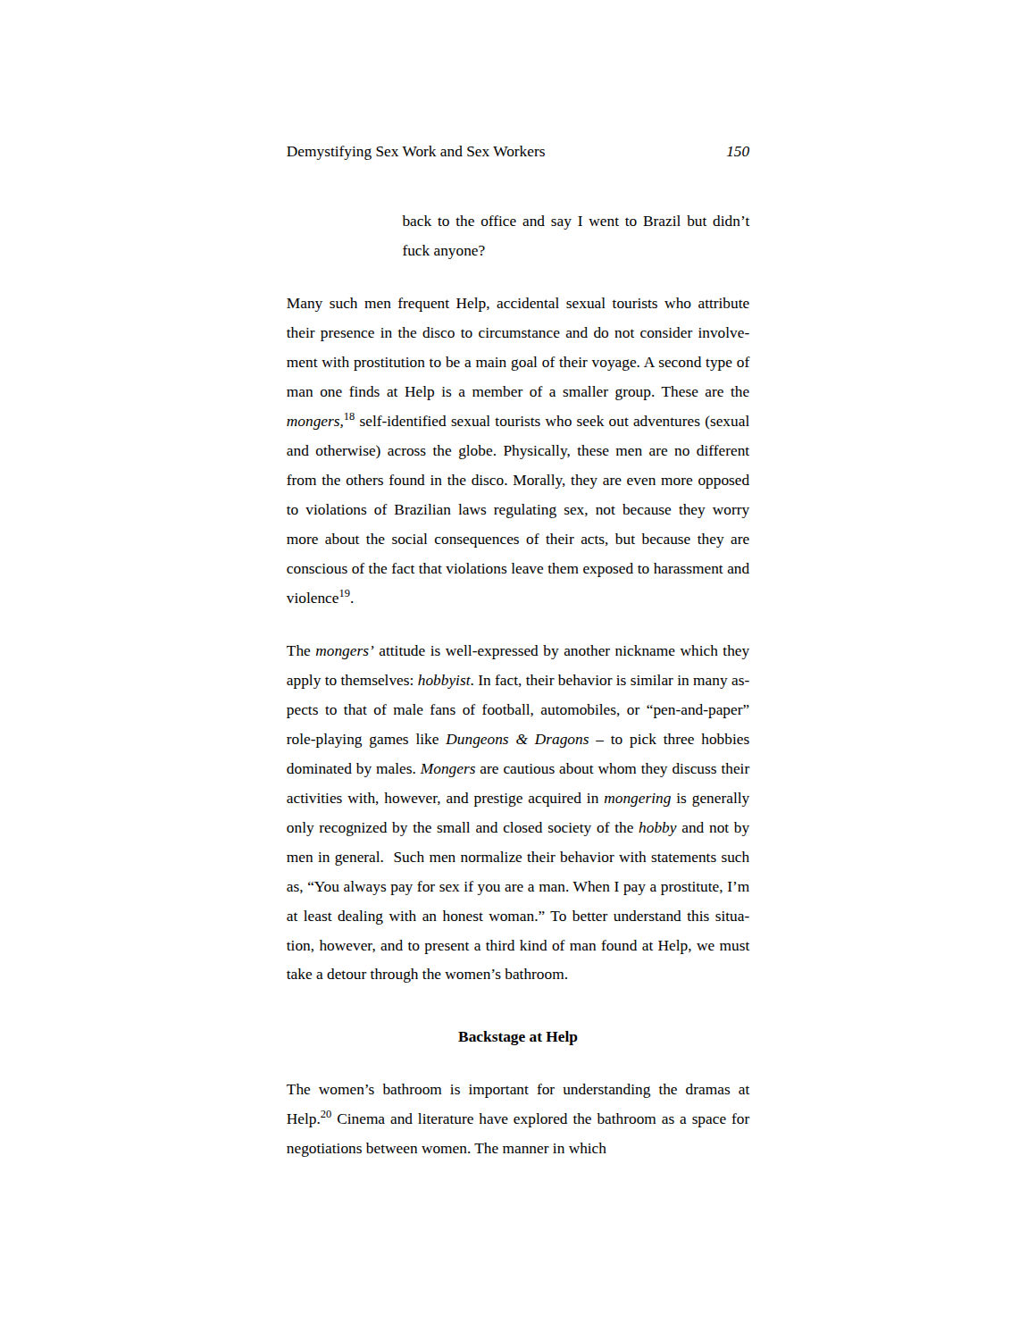Demystifying Sex Work and Sex Workers 150
back to the office and say I went to Brazil but didn’t fuck anyone?
Many such men frequent Help, accidental sexual tourists who attribute their presence in the disco to circumstance and do not consider involvement with prostitution to be a main goal of their voyage. A second type of man one finds at Help is a member of a smaller group. These are the mongers,18 self-identified sexual tourists who seek out adventures (sexual and otherwise) across the globe. Physically, these men are no different from the others found in the disco. Morally, they are even more opposed to violations of Brazilian laws regulating sex, not because they worry more about the social consequences of their acts, but because they are conscious of the fact that violations leave them exposed to harassment and violence19.
The mongers’ attitude is well-expressed by another nickname which they apply to themselves: hobbyist. In fact, their behavior is similar in many aspects to that of male fans of football, automobiles, or “pen-and-paper” role-playing games like Dungeons & Dragons – to pick three hobbies dominated by males. Mongers are cautious about whom they discuss their activities with, however, and prestige acquired in mongering is generally only recognized by the small and closed society of the hobby and not by men in general. Such men normalize their behavior with statements such as, “You always pay for sex if you are a man. When I pay a prostitute, I’m at least dealing with an honest woman.” To better understand this situation, however, and to present a third kind of man found at Help, we must take a detour through the women’s bathroom.
Backstage at Help
The women’s bathroom is important for understanding the dramas at Help.20 Cinema and literature have explored the bathroom as a space for negotiations between women. The manner in which